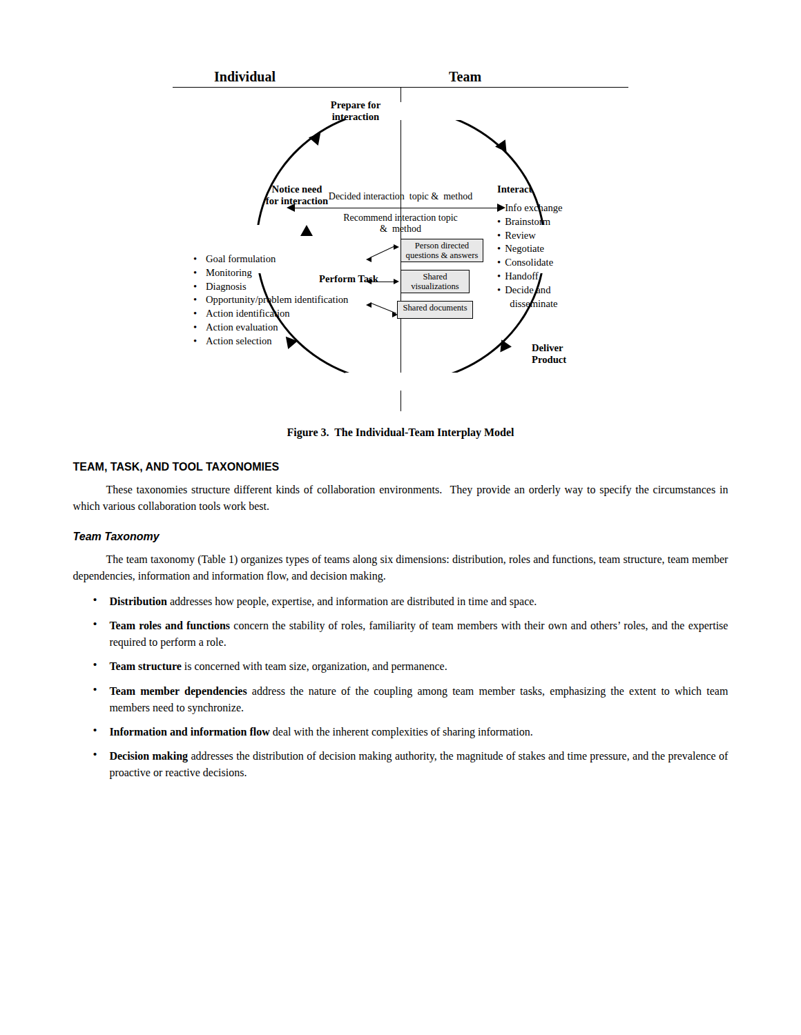Individual
Team
Prepare for
interaction
Notice need
for interaction
Perform Task
Interact
Deliver
Product
Decided interaction topic & method
Recommend interaction topic
& method
Info exchange
Brainstorm
Review
Negotiate
Consolidate
Handoff
Decide and
disseminate
Goal formulation
Monitoring
Diagnosis
Opportunity/problem identification
Action identification
Action evaluation
Action selection
Person directed
questions & answers
Shared
visualizations
Shared documents
Figure 3. The Individual-Team Interplay Model
TEAM, TASK, AND TOOL TAXONOMIES
These taxonomies structure different kinds of collaboration environments. They provide an orderly way to specify the circumstances in which various collaboration tools work best.
Team Taxonomy
The team taxonomy (Table 1) organizes types of teams along six dimensions: distribution, roles and functions, team structure, team member dependencies, information and information flow, and decision making.
Distribution addresses how people, expertise, and information are distributed in time and space.
Team roles and functions concern the stability of roles, familiarity of team members with their own and others’ roles, and the expertise required to perform a role.
Team structure is concerned with team size, organization, and permanence.
Team member dependencies address the nature of the coupling among team member tasks, emphasizing the extent to which team members need to synchronize.
Information and information flow deal with the inherent complexities of sharing information.
Decision making addresses the distribution of decision making authority, the magnitude of stakes and time pressure, and the prevalence of proactive or reactive decisions.